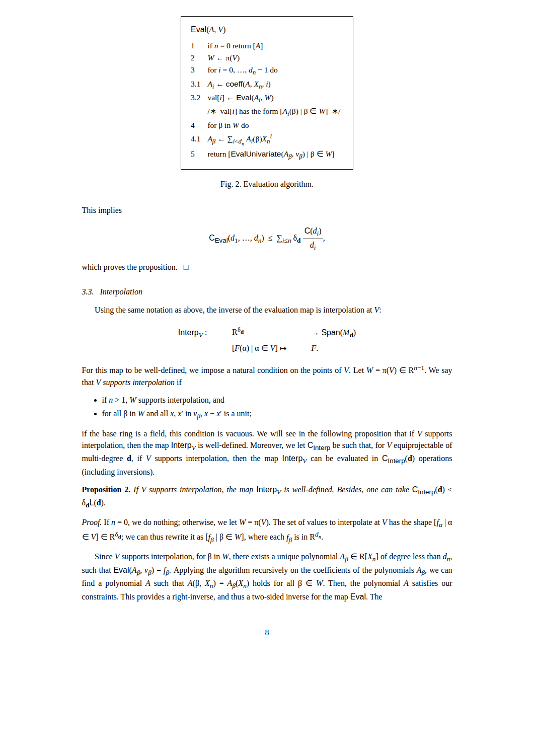Eval(A, V)
| 1 | if n = 0 return [ A ] |
| 2 | W ← π( V ) |
| 3 | for i = 0, …, d n − 1 do |
| 3.1 | A i ← coeff ( A , X n , i ) |
| 3.2 | val[ i ] ← Eval ( A i , W ) |
| | /∗ val[ i ] has the form [ A i (β) / β ∈ W ] ∗/ |
| 4 | for β in W do |
| 4.1 | A β ← ∑ i < d n A i (β) X n i |
| 5 | return [ EvalUnivariate ( A β , v β ) / β ∈ W ] |
Fig. 2. Evaluation algorithm.
This implies
CEval(d1, …, dn) ≤ ∑i≤n δd C(di) di,
which proves the proposition. □
3.3. Interpolation
Using the same notation as above, the inverse of the evaluation map is interpolation at V:
| Interp V : | R δ d | → Span ( M d ) |
| | [ F (α) / α ∈ V ] ↦ | F . |
For this map to be well-defined, we impose a natural condition on the points of V. Let W = π(V) ∈ Rn−1. We say that V supports interpolation if
if n > 1, W supports interpolation, and
for all β in W and all x, x′ in vβ, x − x′ is a unit;
if the base ring is a field, this condition is vacuous. We will see in the following proposition that if V supports interpolation, then the map InterpV is well-defined. Moreover, we let CInterp be such that, for V equiprojectable of multi-degree d, if V supports interpolation, then the map InterpV can be evaluated in CInterp(d) operations (including inversions).
Proposition 2. If V supports interpolation, the map InterpV is well-defined. Besides, one can take CInterp(d) ≤ δdL(d).
Proof. If n = 0, we do nothing; otherwise, we let W = π(V). The set of values to interpolate at V has the shape [fα | α ∈ V] ∈ Rδd; we can thus rewrite it as [fβ | β ∈ W], where each fβ is in Rdn.
Since V supports interpolation, for β in W, there exists a unique polynomial Aβ ∈ R[Xn] of degree less than dn, such that Eval(Aβ, vβ) = fβ. Applying the algorithm recursively on the coefficients of the polynomials Aβ, we can find a polynomial A such that A(β, Xn) = Aβ(Xn) holds for all β ∈ W. Then, the polynomial A satisfies our constraints. This provides a right-inverse, and thus a two-sided inverse for the map Eval. The
8